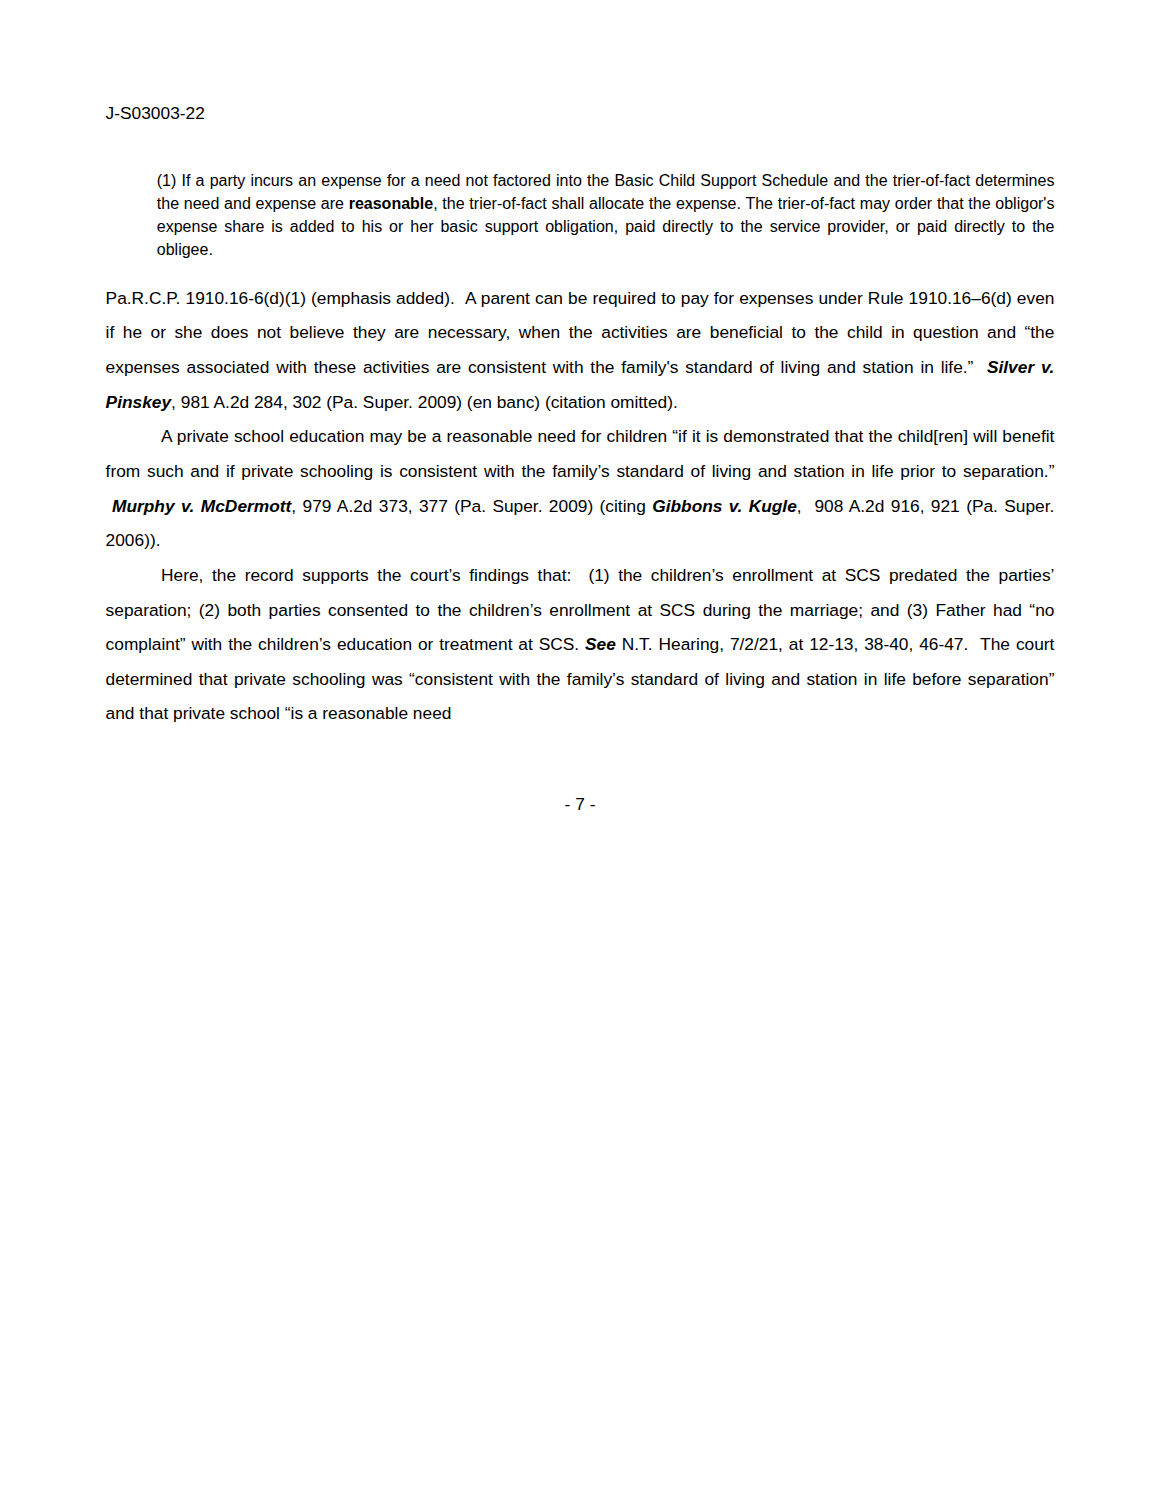J-S03003-22
(1) If a party incurs an expense for a need not factored into the Basic Child Support Schedule and the trier-of-fact determines the need and expense are reasonable, the trier-of-fact shall allocate the expense. The trier-of-fact may order that the obligor's expense share is added to his or her basic support obligation, paid directly to the service provider, or paid directly to the obligee.
Pa.R.C.P. 1910.16-6(d)(1) (emphasis added). A parent can be required to pay for expenses under Rule 1910.16–6(d) even if he or she does not believe they are necessary, when the activities are beneficial to the child in question and “the expenses associated with these activities are consistent with the family's standard of living and station in life.” Silver v. Pinskey, 981 A.2d 284, 302 (Pa. Super. 2009) (en banc) (citation omitted).
A private school education may be a reasonable need for children “if it is demonstrated that the child[ren] will benefit from such and if private schooling is consistent with the family’s standard of living and station in life prior to separation.” Murphy v. McDermott, 979 A.2d 373, 377 (Pa. Super. 2009) (citing Gibbons v. Kugle, 908 A.2d 916, 921 (Pa. Super. 2006)).
Here, the record supports the court’s findings that: (1) the children’s enrollment at SCS predated the parties’ separation; (2) both parties consented to the children’s enrollment at SCS during the marriage; and (3) Father had “no complaint” with the children’s education or treatment at SCS. See N.T. Hearing, 7/2/21, at 12-13, 38-40, 46-47. The court determined that private schooling was “consistent with the family’s standard of living and station in life before separation” and that private school “is a reasonable need
- 7 -